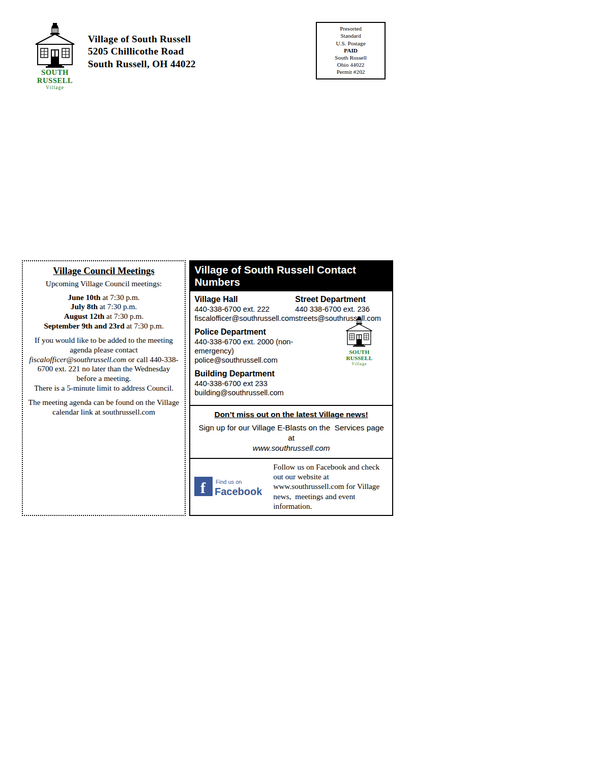SOUTH
RUSSELL
Village
Village of South Russell
5205 Chillicothe Road
South Russell, OH 44022
Presorted
Standard
U.S. Postage
PAID
South Russell
Ohio 44022
Permit #202
Village Council Meetings
Upcoming Village Council meetings:
June 10th at 7:30 p.m.
July 8th at 7:30 p.m.
August 12th at 7:30 p.m.
September 9th and 23rd at 7:30 p.m.
If you would like to be added to the meeting agenda please contact fiscalofficer@southrussell.com or call 440-338-6700 ext. 221 no later than the Wednesday before a meeting.
There is a 5-minute limit to address Council.
The meeting agenda can be found on the Village calendar link at southrussell.com
Village of South Russell Contact Numbers
Village Hall
440-338-6700 ext. 222
fiscalofficer@southrussell.com
Police Department
440-338-6700 ext. 2000 (non-emergency)
police@southrussell.com
Building Department
440-338-6700 ext 233
building@southrussell.com
Street Department
440 338-6700 ext. 236
streets@southrussell.com
SOUTH
RUSSELL
Village
Don’t miss out on the latest Village news!
Sign up for our Village E-Blasts on the Services page at
www.southrussell.com
f Find us on Facebook
Follow us on Facebook and check out our website at www.southrussell.com for Village news, meetings and event information.